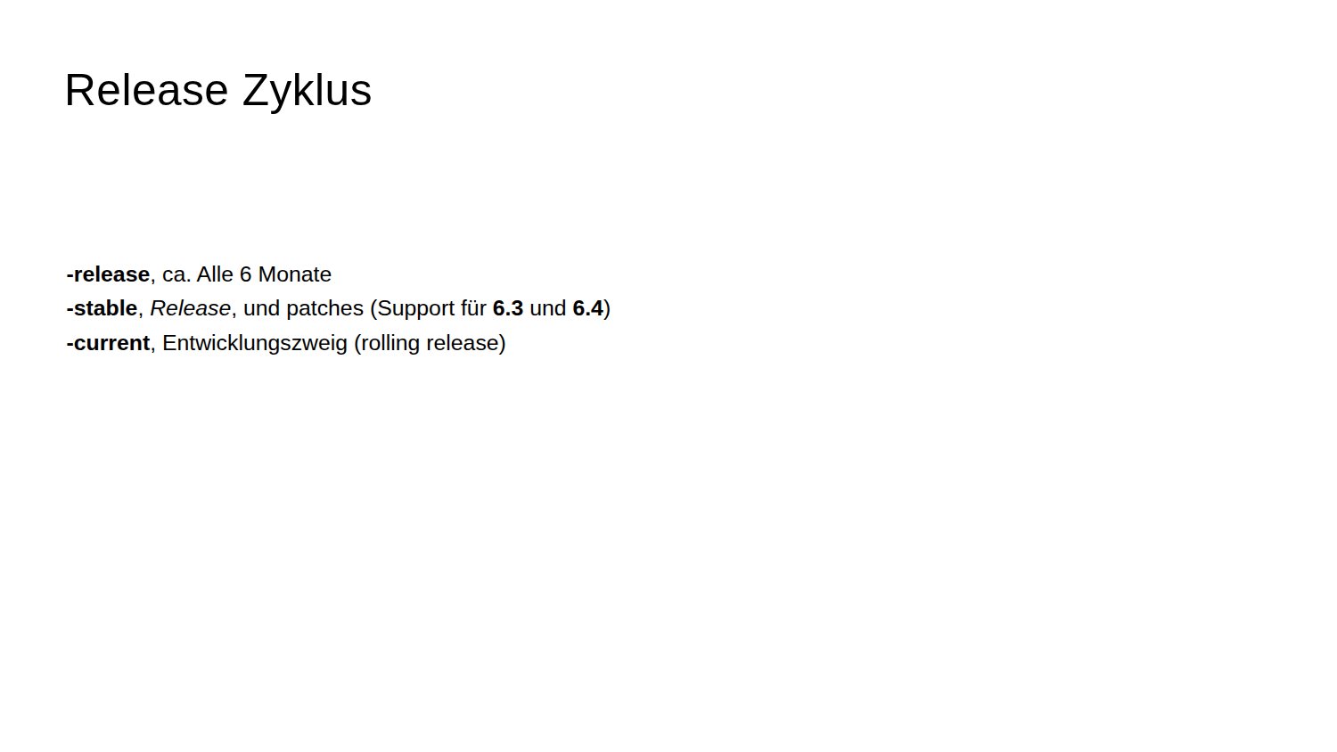Release Zyklus
-release, ca. Alle 6 Monate
-stable, Release, und patches (Support für 6.3 und 6.4)
-current, Entwicklungszweig (rolling release)